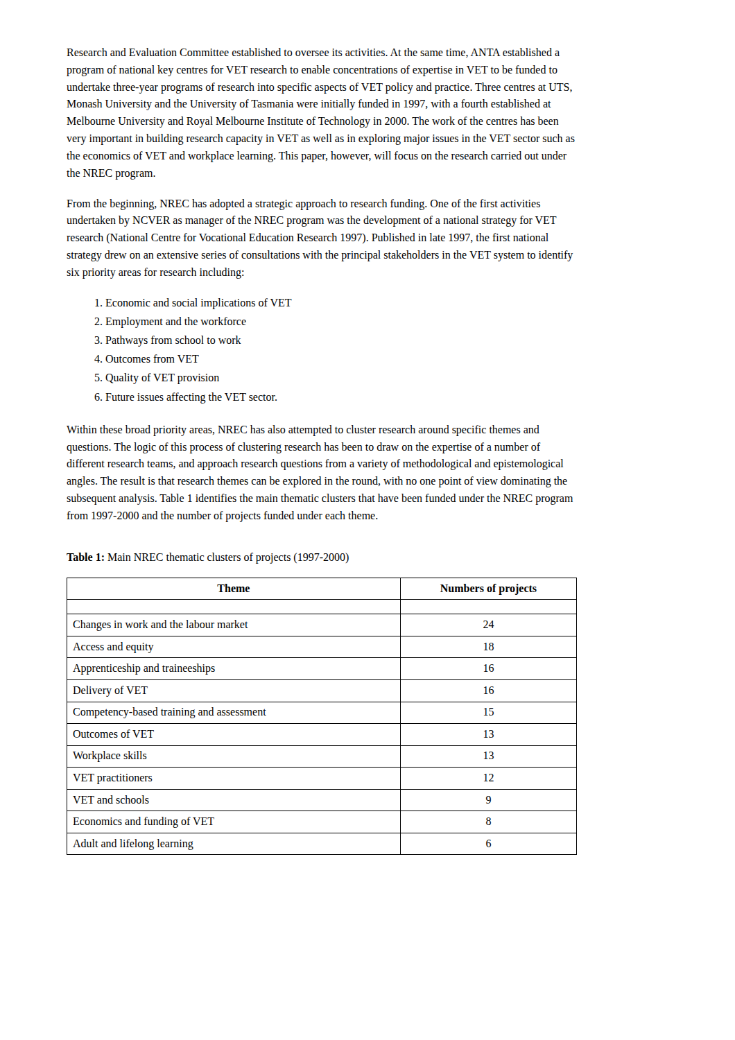Research and Evaluation Committee established to oversee its activities. At the same time, ANTA established a program of national key centres for VET research to enable concentrations of expertise in VET to be funded to undertake three-year programs of research into specific aspects of VET policy and practice. Three centres at UTS, Monash University and the University of Tasmania were initially funded in 1997, with a fourth established at Melbourne University and Royal Melbourne Institute of Technology in 2000. The work of the centres has been very important in building research capacity in VET as well as in exploring major issues in the VET sector such as the economics of VET and workplace learning. This paper, however, will focus on the research carried out under the NREC program.
From the beginning, NREC has adopted a strategic approach to research funding. One of the first activities undertaken by NCVER as manager of the NREC program was the development of a national strategy for VET research (National Centre for Vocational Education Research 1997). Published in late 1997, the first national strategy drew on an extensive series of consultations with the principal stakeholders in the VET system to identify six priority areas for research including:
Economic and social implications of VET
Employment and the workforce
Pathways from school to work
Outcomes from VET
Quality of VET provision
Future issues affecting the VET sector.
Within these broad priority areas, NREC has also attempted to cluster research around specific themes and questions. The logic of this process of clustering research has been to draw on the expertise of a number of different research teams, and approach research questions from a variety of methodological and epistemological angles. The result is that research themes can be explored in the round, with no one point of view dominating the subsequent analysis. Table 1 identifies the main thematic clusters that have been funded under the NREC program from 1997-2000 and the number of projects funded under each theme.
Table 1: Main NREC thematic clusters of projects (1997-2000)
| Theme | Numbers of projects |
| --- | --- |
| Changes in work and the labour market | 24 |
| Access and equity | 18 |
| Apprenticeship and traineeships | 16 |
| Delivery of VET | 16 |
| Competency-based training and assessment | 15 |
| Outcomes of VET | 13 |
| Workplace skills | 13 |
| VET practitioners | 12 |
| VET and schools | 9 |
| Economics and funding of VET | 8 |
| Adult and lifelong learning | 6 |